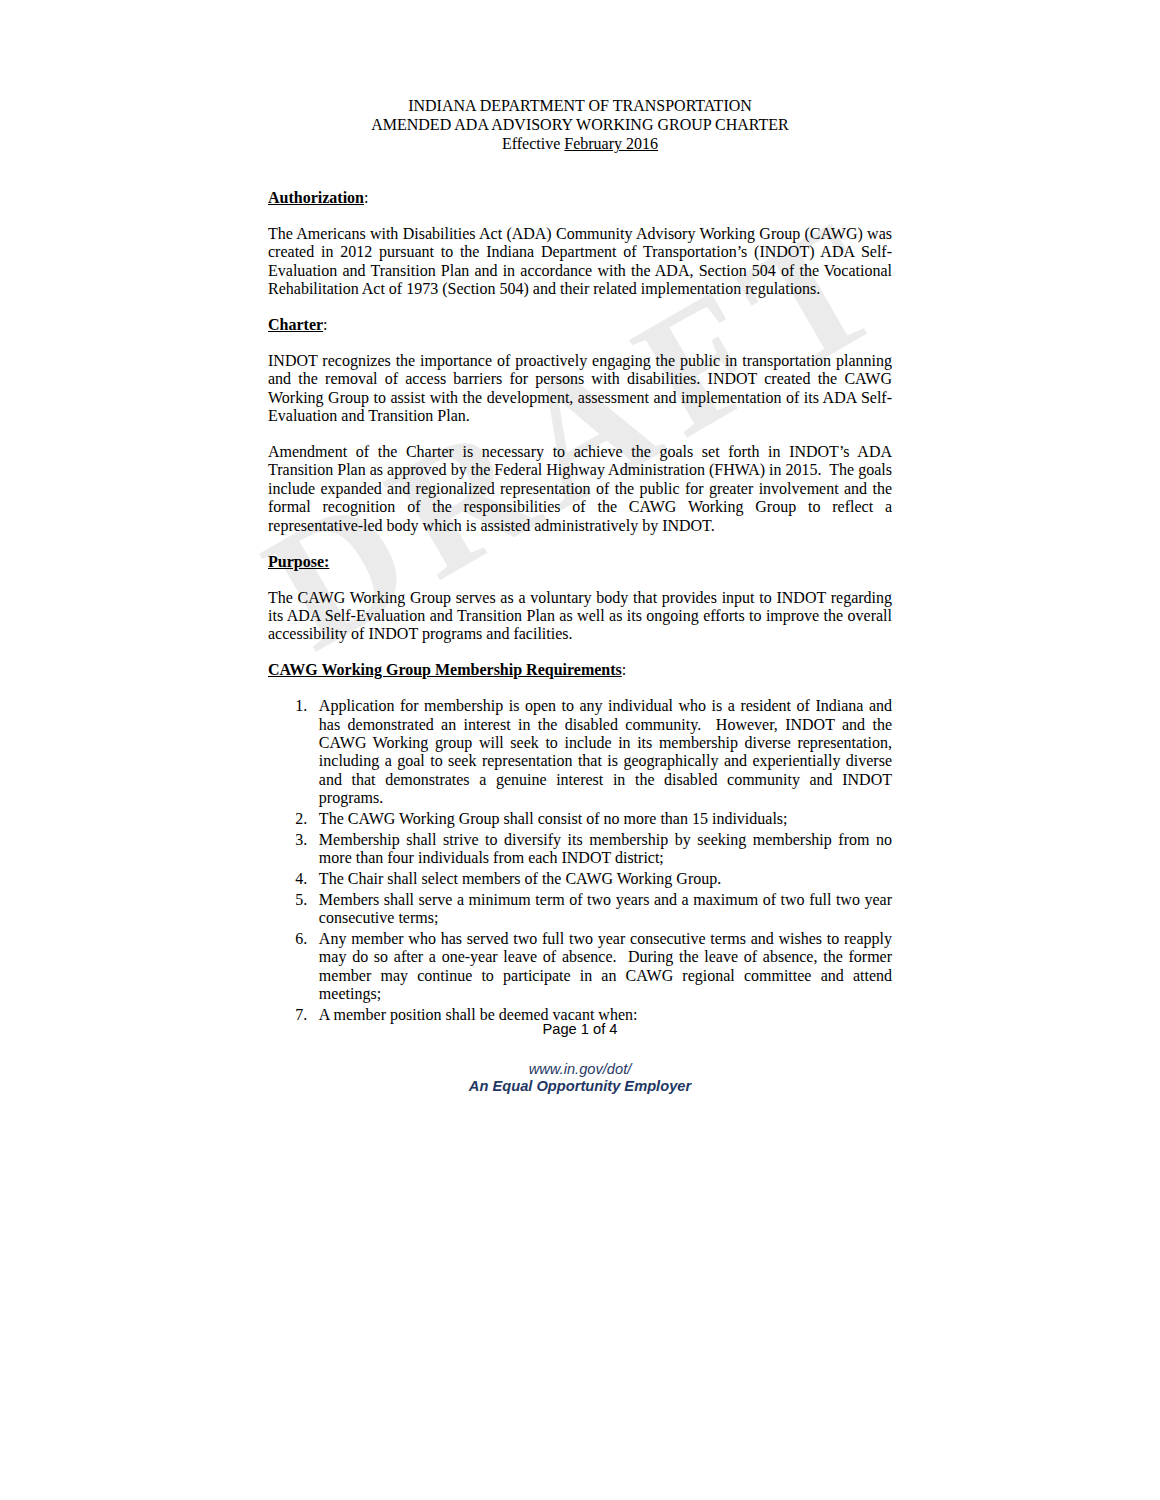DRAFT
INDIANA DEPARTMENT OF TRANSPORTATION
AMENDED ADA ADVISORY WORKING GROUP CHARTER
Effective February 2016
Authorization
:
The Americans with Disabilities Act (ADA) Community Advisory Working Group (CAWG) was created in 2012 pursuant to the Indiana Department of Transportation’s (INDOT) ADA Self-Evaluation and Transition Plan and in accordance with the ADA, Section 504 of the Vocational Rehabilitation Act of 1973 (Section 504) and their related implementation regulations.
Charter
:
INDOT recognizes the importance of proactively engaging the public in transportation planning and the removal of access barriers for persons with disabilities. INDOT created the CAWG Working Group to assist with the development, assessment and implementation of its ADA Self-Evaluation and Transition Plan.
Amendment of the Charter is necessary to achieve the goals set forth in INDOT’s ADA Transition Plan as approved by the Federal Highway Administration (FHWA) in 2015. The goals include expanded and regionalized representation of the public for greater involvement and the formal recognition of the responsibilities of the CAWG Working Group to reflect a representative-led body which is assisted administratively by INDOT.
Purpose:
The CAWG Working Group serves as a voluntary body that provides input to INDOT regarding its ADA Self-Evaluation and Transition Plan as well as its ongoing efforts to improve the overall accessibility of INDOT programs and facilities.
CAWG Working Group Membership Requirements
:
Application for membership is open to any individual who is a resident of Indiana and has demonstrated an interest in the disabled community. However, INDOT and the CAWG Working group will seek to include in its membership diverse representation, including a goal to seek representation that is geographically and experientially diverse and that demonstrates a genuine interest in the disabled community and INDOT programs.
The CAWG Working Group shall consist of no more than 15 individuals;
Membership shall strive to diversify its membership by seeking membership from no more than four individuals from each INDOT district;
The Chair shall select members of the CAWG Working Group.
Members shall serve a minimum term of two years and a maximum of two full two year consecutive terms;
Any member who has served two full two year consecutive terms and wishes to reapply may do so after a one-year leave of absence. During the leave of absence, the former member may continue to participate in an CAWG regional committee and attend meetings;
A member position shall be deemed vacant when:
Page 1 of 4
www.in.gov/dot/
An Equal Opportunity Employer